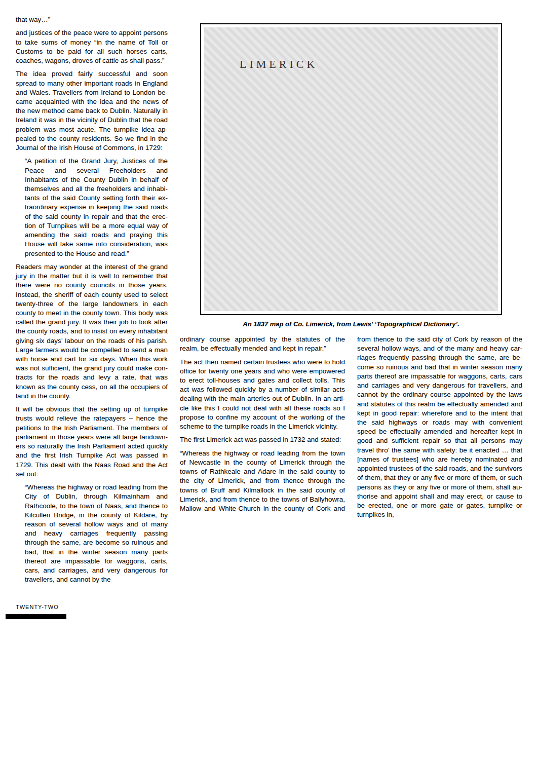that way…”
and justices of the peace were to appoint persons to take sums of money “in the name of Toll or Customs to be paid for all such horses carts, coaches, wagons, droves of cattle as shall pass.”
The idea proved fairly successful and soon spread to many other important roads in England and Wales. Travellers from Ireland to London became acquainted with the idea and the news of the new method came back to Dublin. Naturally in Ireland it was in the vicinity of Dublin that the road problem was most acute. The turnpike idea appealed to the county residents. So we find in the Journal of the Irish House of Commons, in 1729:
“A petition of the Grand Jury, Justices of the Peace and several Freeholders and Inhabitants of the County Dublin in behalf of themselves and all the freeholders and inhabitants of the said County setting forth their extraordinary expense in keeping the said roads of the said county in repair and that the erection of Turnpikes will be a more equal way of amending the said roads and praying this House will take same into consideration, was presented to the House and read.”
Readers may wonder at the interest of the grand jury in the matter but it is well to remember that there were no county councils in those years. Instead, the sheriff of each county used to select twenty-three of the large landowners in each county to meet in the county town. This body was called the grand jury. It was their job to look after the county roads, and to insist on every inhabitant giving six days’ labour on the roads of his parish. Large farmers would be compelled to send a man with horse and cart for six days. When this work was not sufficient, the grand jury could make contracts for the roads and levy a rate, that was known as the county cess, on all the occupiers of land in the county.
It will be obvious that the setting up of turnpike trusts would relieve the ratepayers – hence the petitions to the Irish Parliament. The members of parliament in those years were all large landowners so naturally the Irish Parliament acted quickly and the first Irish Turnpike Act was passed in 1729. This dealt with the Naas Road and the Act set out:
“Whereas the highway or road leading from the City of Dublin, through Kilmainham and Rathcoole, to the town of Naas, and thence to Kilcullen Bridge, in the county of Kildare, by reason of several hollow ways and of many and heavy carriages frequently passing through the same, are become so ruinous and bad, that in the winter season many parts thereof are impassable for waggons, carts, cars, and carriages, and very dangerous for travellers, and cannot by the
LIMERICK
An 1837 map of Co. Limerick, from Lewis’ ‘Topographical Dictionary’.
ordinary course appointed by the statutes of the realm, be effectually mended and kept in repair.”
The act then named certain trustees who were to hold office for twenty one years and who were empowered to erect toll-houses and gates and collect tolls. This act was followed quickly by a number of similar acts dealing with the main arteries out of Dublin. In an article like this I could not deal with all these roads so I propose to confine my account of the working of the scheme to the turnpike roads in the Limerick vicinity.
The first Limerick act was passed in 1732 and stated:
“Whereas the highway or road leading from the town of Newcastle in the county of Limerick through the towns of Rathkeale and Adare in the said county to the city of Limerick, and from thence through the towns of Bruff and Kilmallock in the said county of Limerick, and from thence to the towns of Ballyhowra, Mallow and White-Church in the county of Cork and from thence to the said city of Cork by reason of the several hollow ways, and of the many and heavy carriages frequently passing through the same, are become so ruinous and bad that in winter season many parts thereof are impassable for waggons, carts, cars and carriages and very dangerous for travellers, and cannot by the ordinary course appointed by the laws and statutes of this realm be effectually amended and kept in good repair: wherefore and to the intent that the said highways or roads may with convenient speed be effectually amended and hereafter kept in good and sufficient repair so that all persons may travel thro’ the same with safety: be it enacted … that [names of trustees] who are hereby nominated and appointed trustees of the said roads, and the survivors of them, that they or any five or more of them, or such persons as they or any five or more of them, shall authorise and appoint shall and may erect, or cause to be erected, one or more gate or gates, turnpike or turnpikes in,
TWENTY-TWO